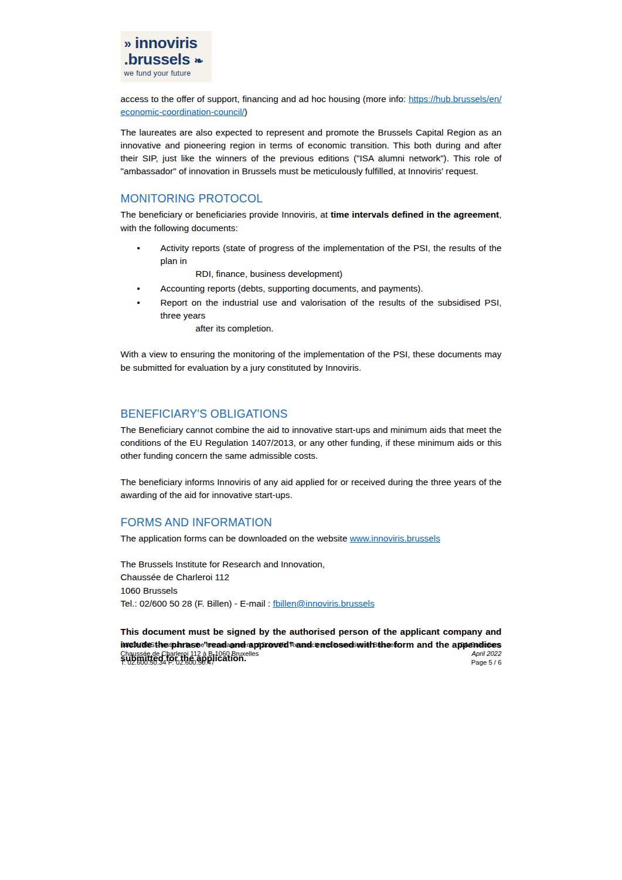» innoviris
.brussels ❧
we fund your future
access to the offer of support, financing and ad hoc housing (more info: https://hub.brussels/en/economic-coordination-council/)
The laureates are also expected to represent and promote the Brussels Capital Region as an innovative and pioneering region in terms of economic transition. This both during and after their SIP, just like the winners of the previous editions ("ISA alumni network"). This role of "ambassador" of innovation in Brussels must be meticulously fulfilled, at Innoviris' request.
MONITORING PROTOCOL
The beneficiary or beneficiaries provide Innoviris, at time intervals defined in the agreement, with the following documents:
•
Activity reports (state of progress of the implementation of the PSI, the results of the plan in RDI, finance, business development)
•
Accounting reports (debts, supporting documents, and payments).
•
Report on the industrial use and valorisation of the results of the subsidised PSI, three years after its completion.
With a view to ensuring the monitoring of the implementation of the PSI, these documents may be submitted for evaluation by a jury constituted by Innoviris.
BENEFICIARY'S OBLIGATIONS
The Beneficiary cannot combine the aid to innovative start-ups and minimum aids that meet the conditions of the EU Regulation 1407/2013, or any other funding, if these minimum aids or this other funding concern the same admissible costs.
The beneficiary informs Innoviris of any aid applied for or received during the three years of the awarding of the aid for innovative start-ups.
FORMS AND INFORMATION
The application forms can be downloaded on the website www.innoviris.brussels
The Brussels Institute for Research and Innovation,
Chaussée de Charleroi 112
1060 Brussels
Tel.: 02/600 50 28 (F. Billen) - E-mail : fbillen@innoviris.brussels
This document must be signed by the authorised person of the applicant company and include the phrase "read and approved" and enclosed with the form and the appendices submitted for the application.
INNOVIRIS - Institute for the encouragement of Scientific Research and Innovation of Brussels
ISA Guidelines
Chaussée de Charleroi 112 à B-1060 Bruxelles
April 2022
T: 02.600.50.34 F: 02.600.50.47
Page 5 / 6